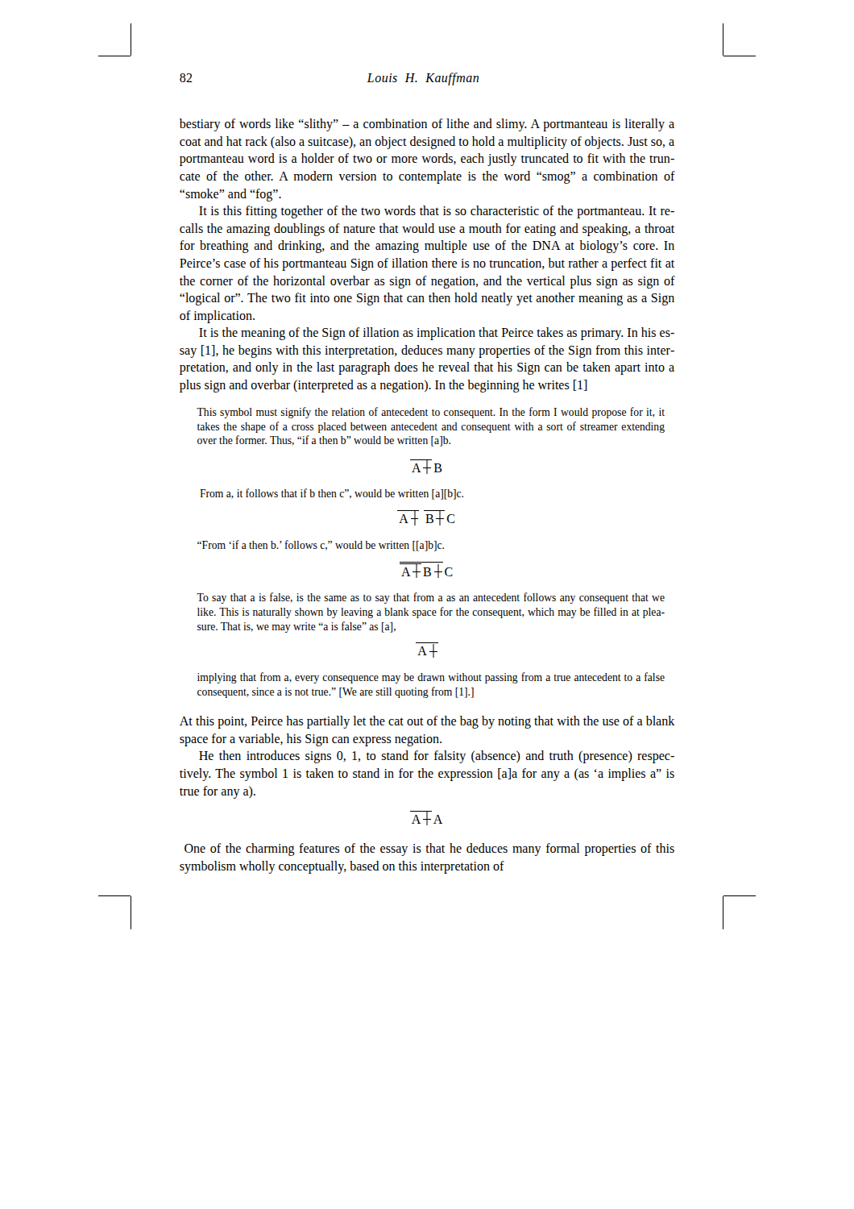82 Louis H. Kauffman
bestiary of words like “slithy” – a combination of lithe and slimy. A portmanteau is literally a coat and hat rack (also a suitcase), an object designed to hold a multiplicity of objects. Just so, a portmanteau word is a holder of two or more words, each justly truncated to fit with the truncate of the other. A modern version to contemplate is the word “smog” a combination of “smoke” and “fog”.
It is this fitting together of the two words that is so characteristic of the portmanteau. It recalls the amazing doublings of nature that would use a mouth for eating and speaking, a throat for breathing and drinking, and the amazing multiple use of the DNA at biology’s core. In Peirce’s case of his portmanteau Sign of illation there is no truncation, but rather a perfect fit at the corner of the horizontal overbar as sign of negation, and the vertical plus sign as sign of “logical or”. The two fit into one Sign that can then hold neatly yet another meaning as a Sign of implication.
It is the meaning of the Sign of illation as implication that Peirce takes as primary. In his essay [1], he begins with this interpretation, deduces many properties of the Sign from this interpretation, and only in the last paragraph does he reveal that his Sign can be taken apart into a plus sign and overbar (interpreted as a negation). In the beginning he writes [1]
This symbol must signify the relation of antecedent to consequent. In the form I would propose for it, it takes the shape of a cross placed between antecedent and consequent with a sort of streamer extending over the former. Thus, “if a then b” would be written [a]b.
AB
From a, it follows that if b then c”, would be written [a][b]c.
ABC
“From ‘if a then b.’ follows c,” would be written [[a]b]c.
AB C
To say that a is false, is the same as to say that from a as an antecedent follows any consequent that we like. This is naturally shown by leaving a blank space for the consequent, which may be filled in at pleasure. That is, we may write “a is false” as [a],
A
implying that from a, every consequence may be drawn without passing from a true antecedent to a false consequent, since a is not true.” [We are still quoting from [1].]
At this point, Peirce has partially let the cat out of the bag by noting that with the use of a blank space for a variable, his Sign can express negation.
He then introduces signs 0, 1, to stand for falsity (absence) and truth (presence) respectively. The symbol 1 is taken to stand in for the expression [a]a for any a (as ‘a implies a” is true for any a).
AA
One of the charming features of the essay is that he deduces many formal properties of this symbolism wholly conceptually, based on this interpretation of